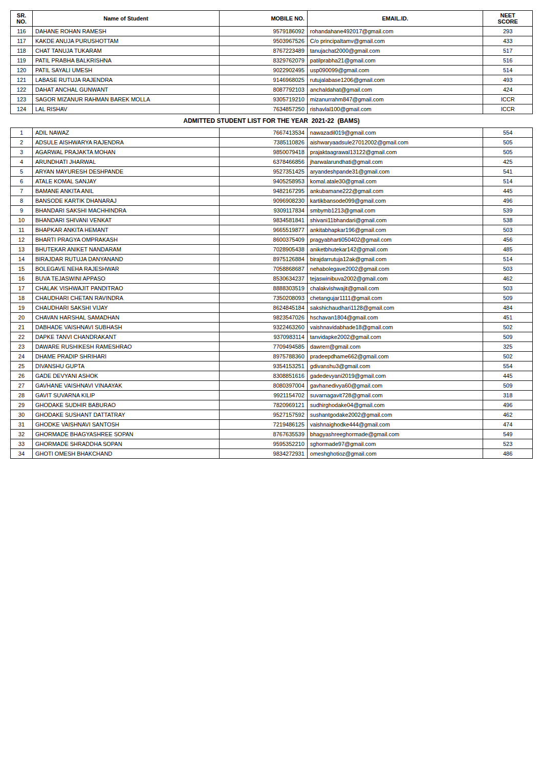| SR. NO. | Name of Student | MOBILE NO. | EMAIL.ID. | NEET SCORE |
| --- | --- | --- | --- | --- |
| 116 | DAHANE ROHAN RAMESH | 9579186092 | rohandahane492017@gmail.com | 293 |
| 117 | KAKDE ANUJA PURUSHOTTAM | 9503967526 | C/o principaltamv@gmail.com | 433 |
| 118 | CHAT TANUJA TUKARAM | 8767223489 | tanujachat2000@gmail.com | 517 |
| 119 | PATIL PRABHA BALKRISHNA | 8329762079 | patilprabha21@gmail.com | 516 |
| 120 | PATIL SAYALI UMESH | 9022902495 | usp090099@gmail.com | 514 |
| 121 | LABASE RUTUJA RAJENDRA | 9146968025 | rutujalabase1206@gmail.com | 493 |
| 122 | DAHAT ANCHAL GUNWANT | 8087792103 | anchaldahat@gmail.com | 424 |
| 123 | SAGOR MIZANUR RAHMAN BAREK MOLLA | 9305719210 | mizanurrahm847@gmail.com | ICCR |
| 124 | LAL RISHAV | 7634857250 | rishavlal100@gmail.com | ICCR |
ADMITTED STUDENT LIST FOR THE YEAR 2021-22 (BAMS)
| 1 | ADIL NAWAZ | 7667413534 | nawazadil019@gmail.com | 554 |
| 2 | ADSULE AISHWARYA RAJENDRA | 7385110826 | aishwaryaadsule27012002@gmail.com | 505 |
| 3 | AGARWAL PRAJAKTA MOHAN | 9850079418 | prajaktaagrawal13122@gmail.com | 505 |
| 4 | ARUNDHATI JHARWAL | 6378466856 | jharwalarundhati@gmail.com | 425 |
| 5 | ARYAN MAYURESH DESHPANDE | 9527351425 | aryandeshpande31@gmail.com | 541 |
| 6 | ATALE KOMAL SANJAY | 9405258953 | komal.atale30@gmail.com | 514 |
| 7 | BAMANE ANKITA ANIL | 9482167295 | ankubamane222@gmail.com | 445 |
| 8 | BANSODE KARTIK DHANARAJ | 9096908230 | kartikbansode099@gmail.com | 496 |
| 9 | BHANDARI SAKSHI MACHHINDRA | 9309117834 | smbymb1213@gmail.com | 539 |
| 10 | BHANDARI SHIVANI VENKAT | 9834581841 | shivani11bhandari@gmail.com | 538 |
| 11 | BHAPKAR ANKITA HEMANT | 9665519877 | ankitabhapkar196@gmail.com | 503 |
| 12 | BHARTI PRAGYA OMPRAKASH | 8600375409 | pragyabharti050402@gmail.com | 456 |
| 13 | BHUTEKAR ANIKET NANDARAM | 7028905438 | aniketbhutekar142@gmail.com | 485 |
| 14 | BIRAJDAR RUTUJA DANYANAND | 8975126884 | birajdarrutuja12ak@gmail.com | 514 |
| 15 | BOLEGAVE NEHA RAJESHWAR | 7058868687 | nehabolegave2002@gmail.com | 503 |
| 16 | BUVA TEJASWINI APPASO | 8530634237 | tejaswinibuva2002@gmail.com | 462 |
| 17 | CHALAK VISHWAJIT PANDITRAO | 8888303519 | chalakvishwajit@gmail.com | 503 |
| 18 | CHAUDHARI CHETAN RAVINDRA | 7350208093 | chetangujar1111@gmail.com | 509 |
| 19 | CHAUDHARI SAKSHI VIJAY | 8624845184 | sakshichaudhari1128@gmail.com | 484 |
| 20 | CHAVAN HARSHAL SAMADHAN | 9823547026 | hschavan1804@gmail.com | 451 |
| 21 | DABHADE VAISHNAVI SUBHASH | 9322463260 | vaishnavidabhade18@gmail.com | 502 |
| 22 | DAPKE TANVI CHANDRAKANT | 9370983114 | tanvidapke2002@gmail.com | 509 |
| 23 | DAWARE RUSHIKESH RAMESHRAO | 7709494585 | dawrerr@gmail.com | 325 |
| 24 | DHAME PRADIP SHRIHARI | 8975788360 | pradeepdhame662@gmail.com | 502 |
| 25 | DIVANSHU GUPTA | 9354153251 | gdivanshu3@gmail.com | 554 |
| 26 | GADE DEVYANI ASHOK | 8308851616 | gadedevyani2019@gmail.com | 445 |
| 27 | GAVHANE VAISHNAVI VINAAYAK | 8080397004 | gavhanedivya60@gmail.com | 509 |
| 28 | GAVIT SUVARNA KILIP | 9921154702 | suvarnagavit728@gmail.com | 318 |
| 29 | GHODAKE SUDHIR BABURAO | 7820969121 | sudhirghodake04@gmail.com | 496 |
| 30 | GHODAKE SUSHANT DATTATRAY | 9527157592 | sushantgodake2002@gmail.com | 462 |
| 31 | GHODKE VAISHNAVI SANTOSH | 7219486125 | vaishnaighodke444@gmail.com | 474 |
| 32 | GHORMADE BHAGYASHREE SOPAN | 8767635539 | bhagyashreeghormade@gmail.com | 549 |
| 33 | GHORMADE SHRADDHA SOPAN | 9595352210 | sghormade97@gmail.com | 523 |
| 34 | GHOTI OMESH BHAKCHAND | 9834272931 | omeshghotioz@gmail.com | 486 |